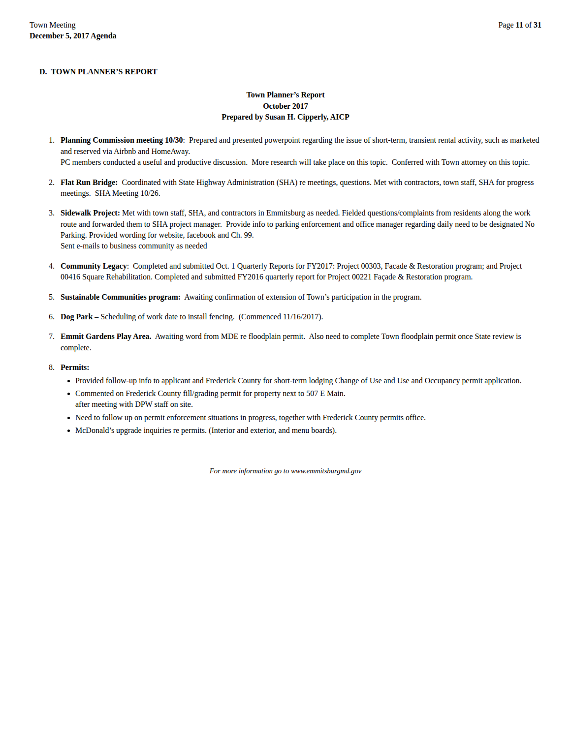Town Meeting
December 5, 2017 Agenda
Page 11 of 31
D. TOWN PLANNER’S REPORT
Town Planner’s Report
October 2017
Prepared by Susan H. Cipperly, AICP
Planning Commission meeting 10/30: Prepared and presented powerpoint regarding the issue of short-term, transient rental activity, such as marketed and reserved via Airbnb and HomeAway.
PC members conducted a useful and productive discussion. More research will take place on this topic. Conferred with Town attorney on this topic.
Flat Run Bridge: Coordinated with State Highway Administration (SHA) re meetings, questions. Met with contractors, town staff, SHA for progress meetings. SHA Meeting 10/26.
Sidewalk Project: Met with town staff, SHA, and contractors in Emmitsburg as needed. Fielded questions/complaints from residents along the work route and forwarded them to SHA project manager. Provide info to parking enforcement and office manager regarding daily need to be designated No Parking. Provided wording for website, facebook and Ch. 99.
Sent e-mails to business community as needed
Community Legacy: Completed and submitted Oct. 1 Quarterly Reports for FY2017: Project 00303, Facade & Restoration program; and Project 00416 Square Rehabilitation. Completed and submitted FY2016 quarterly report for Project 00221 Façade & Restoration program.
Sustainable Communities program: Awaiting confirmation of extension of Town’s participation in the program.
Dog Park – Scheduling of work date to install fencing. (Commenced 11/16/2017).
Emmit Gardens Play Area. Awaiting word from MDE re floodplain permit. Also need to complete Town floodplain permit once State review is complete.
Permits:
Provided follow-up info to applicant and Frederick County for short-term lodging Change of Use and Use and Occupancy permit application.
Commented on Frederick County fill/grading permit for property next to 507 E Main.
after meeting with DPW staff on site.
Need to follow up on permit enforcement situations in progress, together with Frederick County permits office.
McDonald’s upgrade inquiries re permits. (Interior and exterior, and menu boards).
For more information go to www.emmitsburgmd.gov